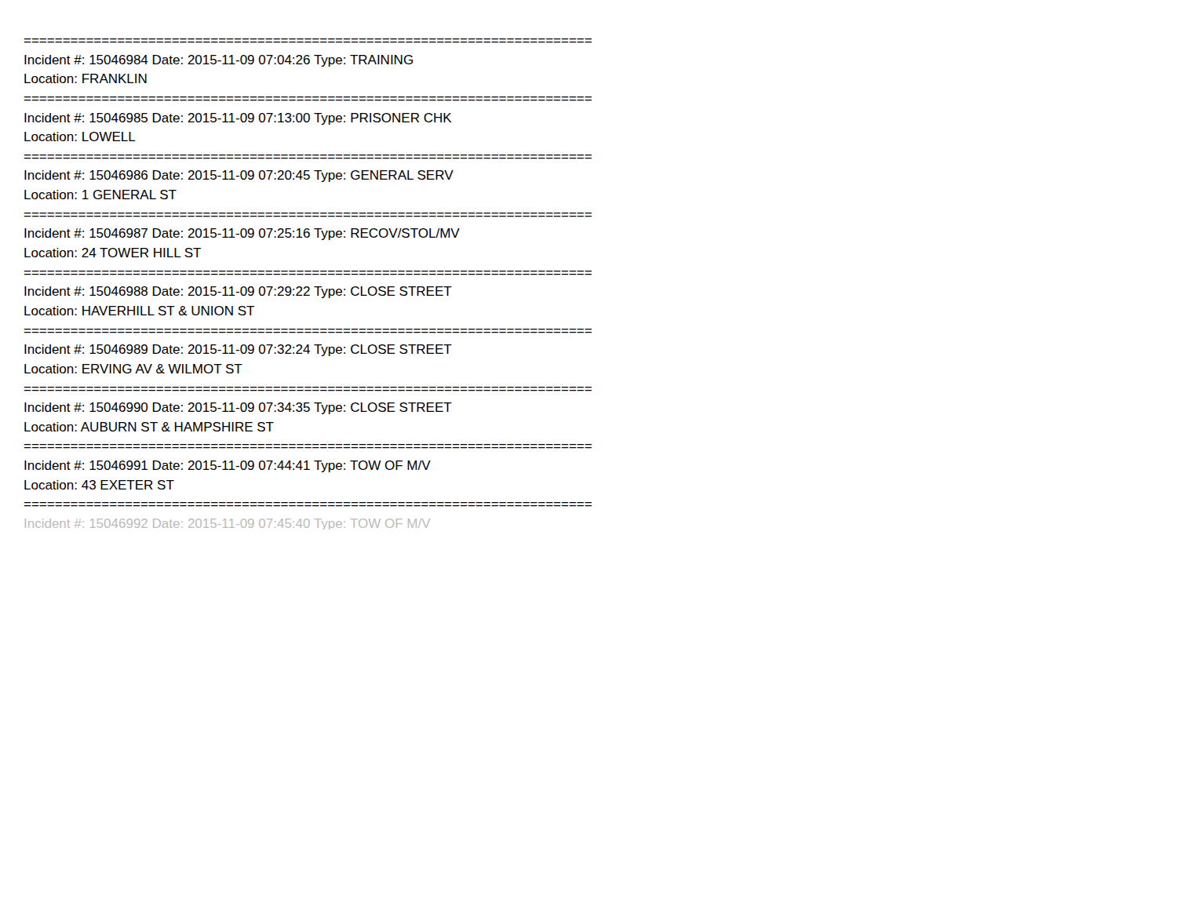=========================================================================
Incident #: 15046984 Date: 2015-11-09 07:04:26 Type: TRAINING
Location: FRANKLIN
=========================================================================
Incident #: 15046985 Date: 2015-11-09 07:13:00 Type: PRISONER CHK
Location: LOWELL
=========================================================================
Incident #: 15046986 Date: 2015-11-09 07:20:45 Type: GENERAL SERV
Location: 1 GENERAL ST
=========================================================================
Incident #: 15046987 Date: 2015-11-09 07:25:16 Type: RECOV/STOL/MV
Location: 24 TOWER HILL ST
=========================================================================
Incident #: 15046988 Date: 2015-11-09 07:29:22 Type: CLOSE STREET
Location: HAVERHILL ST & UNION ST
=========================================================================
Incident #: 15046989 Date: 2015-11-09 07:32:24 Type: CLOSE STREET
Location: ERVING AV & WILMOT ST
=========================================================================
Incident #: 15046990 Date: 2015-11-09 07:34:35 Type: CLOSE STREET
Location: AUBURN ST & HAMPSHIRE ST
=========================================================================
Incident #: 15046991 Date: 2015-11-09 07:44:41 Type: TOW OF M/V
Location: 43 EXETER ST
=========================================================================
Incident #: 15046992 Date: 2015-11-09 07:45:40 Type: TOW OF M/V